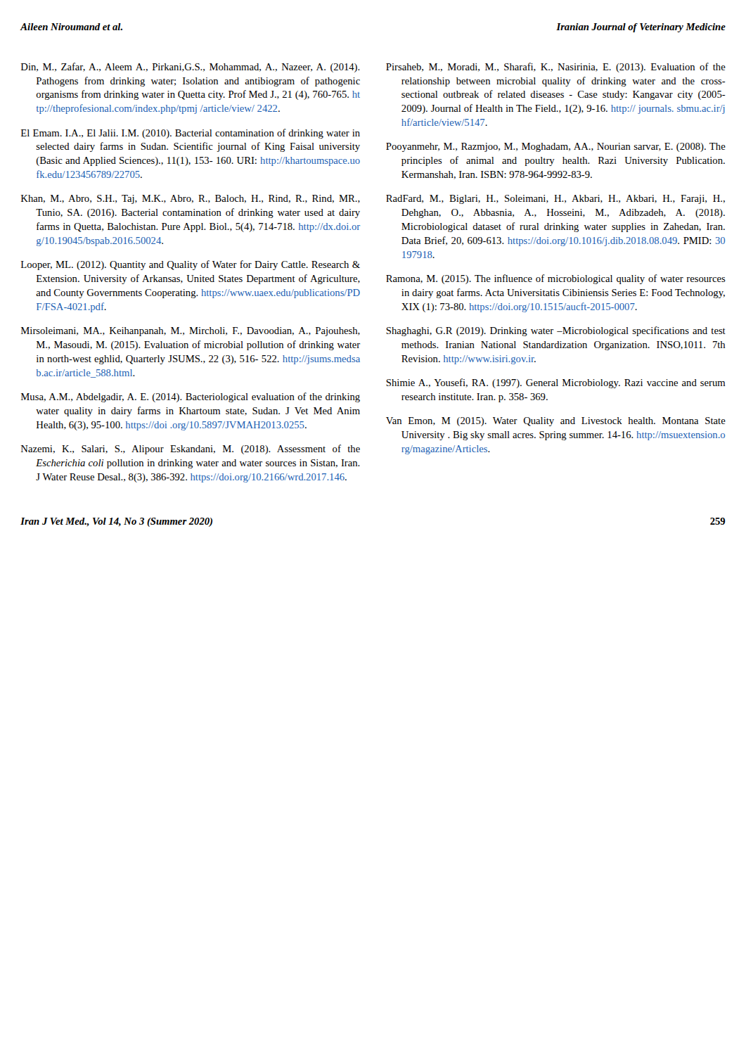Aileen Niroumand et al. Iranian Journal of Veterinary Medicine
Din, M., Zafar, A., Aleem A., Pirkani,G.S., Mohammad, A., Nazeer, A. (2014). Pathogens from drinking water; Isolation and antibiogram of pathogenic organisms from drinking water in Quetta city. Prof Med J., 21 (4), 760-765. http://theprofesional.com/index.php/tpmj /article/view/ 2422.
El Emam. I.A., El Jalii. I.M. (2010). Bacterial contamination of drinking water in selected dairy farms in Sudan. Scientific journal of King Faisal university (Basic and Applied Sciences)., 11(1), 153- 160. URI: http://khartoumspace.uofk.edu/123456789/22705.
Khan, M., Abro, S.H., Taj, M.K., Abro, R., Baloch, H., Rind, R., Rind, MR., Tunio, SA. (2016). Bacterial contamination of drinking water used at dairy farms in Quetta, Balochistan. Pure Appl. Biol., 5(4), 714-718. http://dx.doi.org/10.19045/bspab.2016.50024.
Looper, ML. (2012). Quantity and Quality of Water for Dairy Cattle. Research & Extension. University of Arkansas, United States Department of Agriculture, and County Governments Cooperating. https://www.uaex.edu/publications/PDF/FSA-4021.pdf.
Mirsoleimani, MA., Keihanpanah, M., Mircholi, F., Davoodian, A., Pajouhesh, M., Masoudi, M. (2015). Evaluation of microbial pollution of drinking water in north-west eghlid, Quarterly JSUMS., 22 (3), 516- 522. http://jsums.medsab.ac.ir/article_588.html.
Musa, A.M., Abdelgadir, A. E. (2014). Bacteriological evaluation of the drinking water quality in dairy farms in Khartoum state, Sudan. J Vet Med Anim Health, 6(3), 95-100. https://doi .org/10.5897/JVMAH2013.0255.
Nazemi, K., Salari, S., Alipour Eskandani, M. (2018). Assessment of the Escherichia coli pollution in drinking water and water sources in Sistan, Iran. J Water Reuse Desal., 8(3), 386-392. https://doi.org/10.2166/wrd.2017.146.
Pirsaheb, M., Moradi, M., Sharafi, K., Nasirinia, E. (2013). Evaluation of the relationship between microbial quality of drinking water and the cross-sectional outbreak of related diseases - Case study: Kangavar city (2005-2009). Journal of Health in The Field., 1(2), 9-16. http:// journals. sbmu.ac.ir/jhf/article/view/5147.
Pooyanmehr, M., Razmjoo, M., Moghadam, AA., Nourian sarvar, E. (2008). The principles of animal and poultry health. Razi University Publication. Kermanshah, Iran. ISBN: 978-964-9992-83-9.
RadFard, M., Biglari, H., Soleimani, H., Akbari, H., Akbari, H., Faraji, H., Dehghan, O., Abbasnia, A., Hosseini, M., Adibzadeh, A. (2018). Microbiological dataset of rural drinking water supplies in Zahedan, Iran. Data Brief, 20, 609-613. https://doi.org/10.1016/j.dib.2018.08.049. PMID: 30197918.
Ramona, M. (2015). The influence of microbiological quality of water resources in dairy goat farms. Acta Universitatis Cibiniensis Series E: Food Technology, XIX (1): 73-80. https://doi.org/10.1515/aucft-2015-0007.
Shaghaghi, G.R (2019). Drinking water –Microbiological specifications and test methods. Iranian National Standardization Organization. INSO,1011. 7th Revision. http://www.isiri.gov.ir.
Shimie A., Yousefi, RA. (1997). General Microbiology. Razi vaccine and serum research institute. Iran. p. 358- 369.
Van Emon, M (2015). Water Quality and Livestock health. Montana State University . Big sky small acres. Spring summer. 14-16. http://msuextension.org/magazine/Articles.
Iran J Vet Med., Vol 14, No 3 (Summer 2020) 259